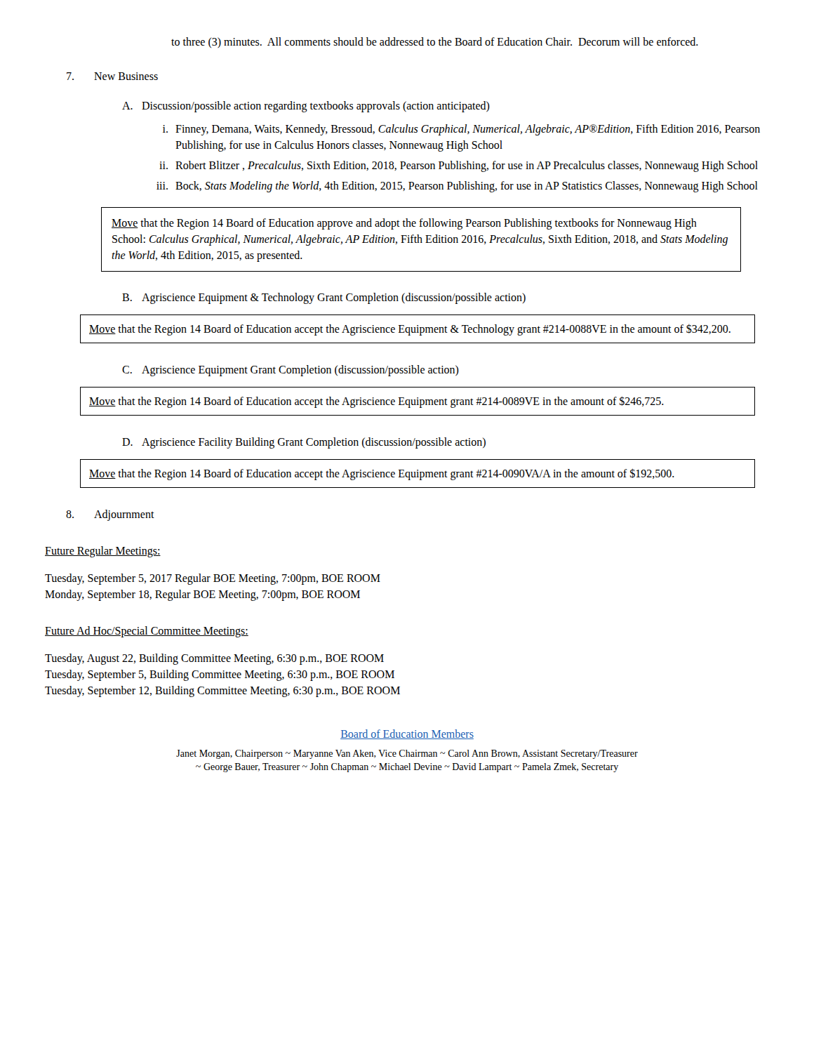to three (3) minutes. All comments should be addressed to the Board of Education Chair. Decorum will be enforced.
7.
New Business
A. Discussion/possible action regarding textbooks approvals (action anticipated)
Finney, Demana, Waits, Kennedy, Bressoud, Calculus Graphical, Numerical, Algebraic, AP®Edition, Fifth Edition 2016, Pearson Publishing, for use in Calculus Honors classes, Nonnewaug High School
Robert Blitzer , Precalculus, Sixth Edition, 2018, Pearson Publishing, for use in AP Precalculus classes, Nonnewaug High School
Bock, Stats Modeling the World, 4th Edition, 2015, Pearson Publishing, for use in AP Statistics Classes, Nonnewaug High School
Move that the Region 14 Board of Education approve and adopt the following Pearson Publishing textbooks for Nonnewaug High School: Calculus Graphical, Numerical, Algebraic, AP Edition, Fifth Edition 2016, Precalculus, Sixth Edition, 2018, and Stats Modeling the World, 4th Edition, 2015, as presented.
B. Agriscience Equipment & Technology Grant Completion (discussion/possible action)
Move that the Region 14 Board of Education accept the Agriscience Equipment & Technology grant #214-0088VE in the amount of $342,200.
C. Agriscience Equipment Grant Completion (discussion/possible action)
Move that the Region 14 Board of Education accept the Agriscience Equipment grant #214-0089VE in the amount of $246,725.
D. Agriscience Facility Building Grant Completion (discussion/possible action)
Move that the Region 14 Board of Education accept the Agriscience Equipment grant #214-0090VA/A in the amount of $192,500.
8.
Adjournment
Future Regular Meetings:
Tuesday, September 5, 2017 Regular BOE Meeting, 7:00pm, BOE ROOM
Monday, September 18, Regular BOE Meeting, 7:00pm, BOE ROOM
Future Ad Hoc/Special Committee Meetings:
Tuesday, August 22, Building Committee Meeting, 6:30 p.m., BOE ROOM
Tuesday, September 5, Building Committee Meeting, 6:30 p.m., BOE ROOM
Tuesday, September 12, Building Committee Meeting, 6:30 p.m., BOE ROOM
Board of Education Members
Janet Morgan, Chairperson ~ Maryanne Van Aken, Vice Chairman ~ Carol Ann Brown, Assistant Secretary/Treasurer
~ George Bauer, Treasurer ~ John Chapman ~ Michael Devine ~ David Lampart ~ Pamela Zmek, Secretary